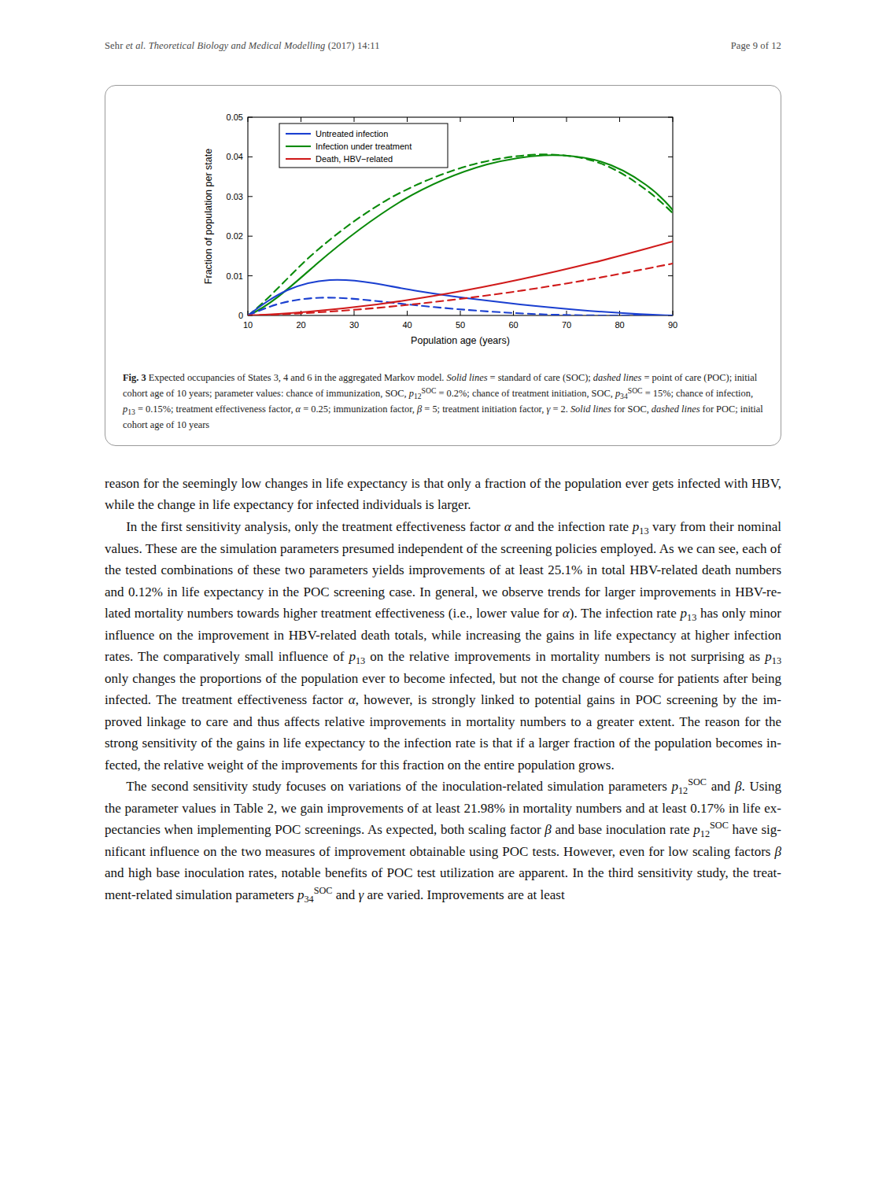Sehr et al. Theoretical Biology and Medical Modelling (2017) 14:11
Page 9 of 12
0 0.01 0.02 0.03 0.04 0.05 10 20 30 40 50 60 70 80 90 Population age (years) Fraction of population per state Untreated infection Infection under treatment Death, HBV−related
Fig. 3 Expected occupancies of States 3, 4 and 6 in the aggregated Markov model. Solid lines = standard of care (SOC); dashed lines = point of care (POC); initial cohort age of 10 years; parameter values: chance of immunization, SOC, p 12 SOC = 0.2%; chance of treatment initiation, SOC, p 34 SOC = 15%; chance of infection, p 13 = 0.15%; treatment effectiveness factor, α = 0.25; immunization factor, β = 5; treatment initiation factor, γ = 2. Solid lines for SOC, dashed lines for POC; initial cohort age of 10 years
reason for the seemingly low changes in life expectancy is that only a fraction of the population ever gets infected with HBV, while the change in life expectancy for infected individuals is larger.
In the first sensitivity analysis, only the treatment effectiveness factor α and the infection rate p13 vary from their nominal values. These are the simulation parameters presumed independent of the screening policies employed. As we can see, each of the tested combinations of these two parameters yields improvements of at least 25.1% in total HBV-related death numbers and 0.12% in life expectancy in the POC screening case. In general, we observe trends for larger improvements in HBV-related mortality numbers towards higher treatment effectiveness (i.e., lower value for α). The infection rate p13 has only minor influence on the improvement in HBV-related death totals, while increasing the gains in life expectancy at higher infection rates. The comparatively small influence of p13 on the relative improvements in mortality numbers is not surprising as p13 only changes the proportions of the population ever to become infected, but not the change of course for patients after being infected. The treatment effectiveness factor α, however, is strongly linked to potential gains in POC screening by the improved linkage to care and thus affects relative improvements in mortality numbers to a greater extent. The reason for the strong sensitivity of the gains in life expectancy to the infection rate is that if a larger fraction of the population becomes infected, the relative weight of the improvements for this fraction on the entire population grows.
The second sensitivity study focuses on variations of the inoculation-related simulation parameters p12SOC and β. Using the parameter values in Table 2, we gain improvements of at least 21.98% in mortality numbers and at least 0.17% in life expectancies when implementing POC screenings. As expected, both scaling factor β and base inoculation rate p12SOC have significant influence on the two measures of improvement obtainable using POC tests. However, even for low scaling factors β and high base inoculation rates, notable benefits of POC test utilization are apparent. In the third sensitivity study, the treatment-related simulation parameters p34SOC and γ are varied. Improvements are at least